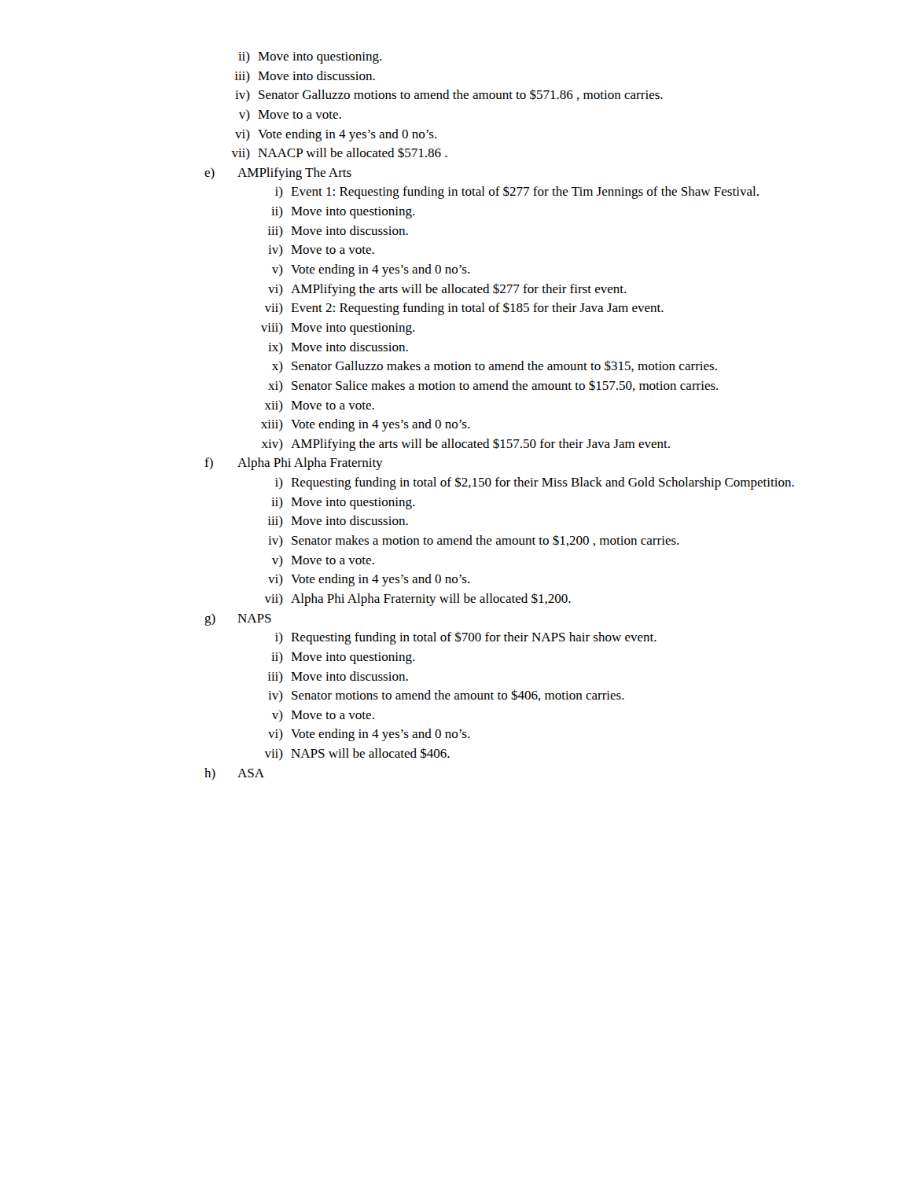ii) Move into questioning.
iii) Move into discussion.
iv) Senator Galluzzo motions to amend the amount to $571.86 , motion carries.
v) Move to a vote.
vi) Vote ending in 4 yes’s and 0 no’s.
vii) NAACP will be allocated $571.86 .
e) AMPlifying The Arts
i) Event 1: Requesting funding in total of $277 for the Tim Jennings of the Shaw Festival.
ii) Move into questioning.
iii) Move into discussion.
iv) Move to a vote.
v) Vote ending in 4 yes’s and 0 no’s.
vi) AMPlifying the arts will be allocated $277 for their first event.
vii) Event 2: Requesting funding in total of $185 for their Java Jam event.
viii) Move into questioning.
ix) Move into discussion.
x) Senator Galluzzo makes a motion to amend the amount to $315, motion carries.
xi) Senator Salice makes a motion to amend the amount to $157.50, motion carries.
xii) Move to a vote.
xiii) Vote ending in 4 yes’s and 0 no’s.
xiv) AMPlifying the arts will be allocated $157.50 for their Java Jam event.
f) Alpha Phi Alpha Fraternity
i) Requesting funding in total of $2,150 for their Miss Black and Gold Scholarship Competition.
ii) Move into questioning.
iii) Move into discussion.
iv) Senator makes a motion to amend the amount to $1,200 , motion carries.
v) Move to a vote.
vi) Vote ending in 4 yes’s and 0 no’s.
vii) Alpha Phi Alpha Fraternity will be allocated $1,200.
g) NAPS
i) Requesting funding in total of $700 for their NAPS hair show event.
ii) Move into questioning.
iii) Move into discussion.
iv) Senator motions to amend the amount to $406, motion carries.
v) Move to a vote.
vi) Vote ending in 4 yes’s and 0 no’s.
vii) NAPS will be allocated $406.
h) ASA